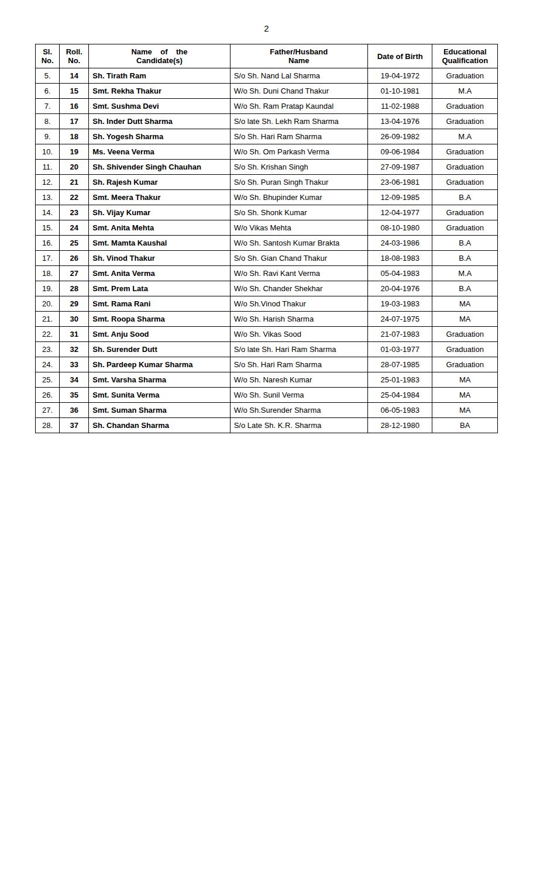2
| Sl. No. | Roll. No. | Name of the Candidate(s) | Father/Husband Name | Date of Birth | Educational Qualification |
| --- | --- | --- | --- | --- | --- |
| 5. | 14 | Sh. Tirath Ram | S/o Sh. Nand Lal Sharma | 19-04-1972 | Graduation |
| 6. | 15 | Smt. Rekha Thakur | W/o Sh. Duni Chand Thakur | 01-10-1981 | M.A |
| 7. | 16 | Smt. Sushma Devi | W/o Sh. Ram Pratap Kaundal | 11-02-1988 | Graduation |
| 8. | 17 | Sh. Inder Dutt Sharma | S/o late Sh. Lekh Ram Sharma | 13-04-1976 | Graduation |
| 9. | 18 | Sh. Yogesh Sharma | S/o Sh. Hari Ram Sharma | 26-09-1982 | M.A |
| 10. | 19 | Ms. Veena Verma | W/o Sh. Om Parkash Verma | 09-06-1984 | Graduation |
| 11. | 20 | Sh. Shivender Singh Chauhan | S/o Sh. Krishan Singh | 27-09-1987 | Graduation |
| 12. | 21 | Sh. Rajesh Kumar | S/o Sh. Puran Singh Thakur | 23-06-1981 | Graduation |
| 13. | 22 | Smt. Meera Thakur | W/o Sh. Bhupinder Kumar | 12-09-1985 | B.A |
| 14. | 23 | Sh. Vijay Kumar | S/o Sh. Shonk Kumar | 12-04-1977 | Graduation |
| 15. | 24 | Smt. Anita Mehta | W/o Vikas Mehta | 08-10-1980 | Graduation |
| 16. | 25 | Smt. Mamta Kaushal | W/o Sh. Santosh Kumar Brakta | 24-03-1986 | B.A |
| 17. | 26 | Sh. Vinod Thakur | S/o Sh. Gian Chand Thakur | 18-08-1983 | B.A |
| 18. | 27 | Smt. Anita Verma | W/o Sh. Ravi Kant Verma | 05-04-1983 | M.A |
| 19. | 28 | Smt. Prem Lata | W/o Sh. Chander Shekhar | 20-04-1976 | B.A |
| 20. | 29 | Smt. Rama Rani | W/o Sh.Vinod Thakur | 19-03-1983 | MA |
| 21. | 30 | Smt. Roopa Sharma | W/o Sh. Harish Sharma | 24-07-1975 | MA |
| 22. | 31 | Smt. Anju Sood | W/o Sh. Vikas Sood | 21-07-1983 | Graduation |
| 23. | 32 | Sh. Surender Dutt | S/o late Sh. Hari Ram Sharma | 01-03-1977 | Graduation |
| 24. | 33 | Sh. Pardeep Kumar Sharma | S/o Sh. Hari Ram Sharma | 28-07-1985 | Graduation |
| 25. | 34 | Smt. Varsha Sharma | W/o Sh. Naresh Kumar | 25-01-1983 | MA |
| 26. | 35 | Smt. Sunita Verma | W/o Sh. Sunil Verma | 25-04-1984 | MA |
| 27. | 36 | Smt. Suman Sharma | W/o Sh.Surender Sharma | 06-05-1983 | MA |
| 28. | 37 | Sh. Chandan Sharma | S/o Late Sh. K.R. Sharma | 28-12-1980 | BA |